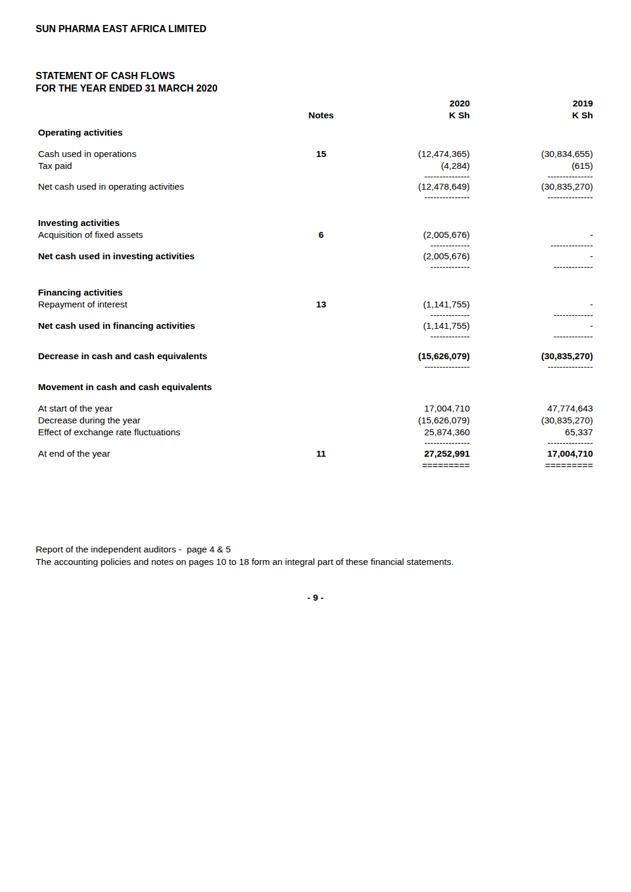SUN PHARMA EAST AFRICA LIMITED
STATEMENT OF CASH FLOWS
FOR THE YEAR ENDED 31 MARCH 2020
| | | 2020 | 2019 |
| | Notes | K Sh | K Sh |
| Operating activities | | | |
| Cash used in operations | 15 | (12,474,365) | (30,834,655) |
| Tax paid | | (4,284) | (615) |
| | | --------------- | --------------- |
| Net cash used in operating activities | | (12,478,649) | (30,835,270) |
| | | --------------- | --------------- |
| Investing activities | | | |
| Acquisition of fixed assets | 6 | (2,005,676) | - |
| | | ------------- | -------------- |
| Net cash used in investing activities | | (2,005,676) | - |
| | | ------------- | ------------- |
| Financing activities | | | |
| Repayment of interest | 13 | (1,141,755) | - |
| | | ------------- | ------------- |
| Net cash used in financing activities | | (1,141,755) | - |
| | | ------------- | ------------- |
| Decrease in cash and cash equivalents | | (15,626,079) | (30,835,270) |
| | | --------------- | --------------- |
| Movement in cash and cash equivalents | | | |
| At start of the year | | 17,004,710 | 47,774,643 |
| Decrease during the year | | (15,626,079) | (30,835,270) |
| Effect of exchange rate fluctuations | | 25,874,360 | 65,337 |
| | | --------------- | --------------- |
| At end of the year | 11 | 27,252,991 | 17,004,710 |
| | | ========= | ========= |
Report of the independent auditors - page 4 & 5
The accounting policies and notes on pages 10 to 18 form an integral part of these financial statements.
- 9 -